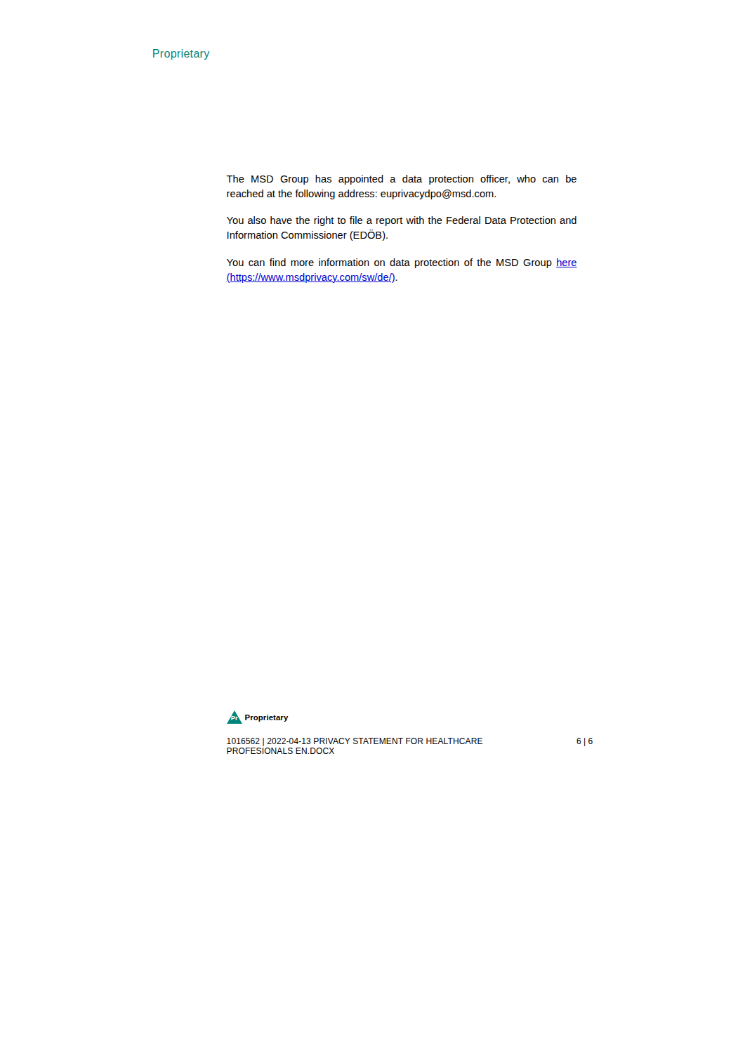Proprietary
The MSD Group has appointed a data protection officer, who can be reached at the following address: euprivacydpo@msd.com.
You also have the right to file a report with the Federal Data Protection and Information Commissioner (EDÖB).
You can find more information on data protection of the MSD Group here (https://www.msdprivacy.com/sw/de/).
Pr Proprietary
1016562 | 2022-04-13 PRIVACY STATEMENT FOR HEALTHCARE PROFESIONALS EN.DOCX 6 | 6